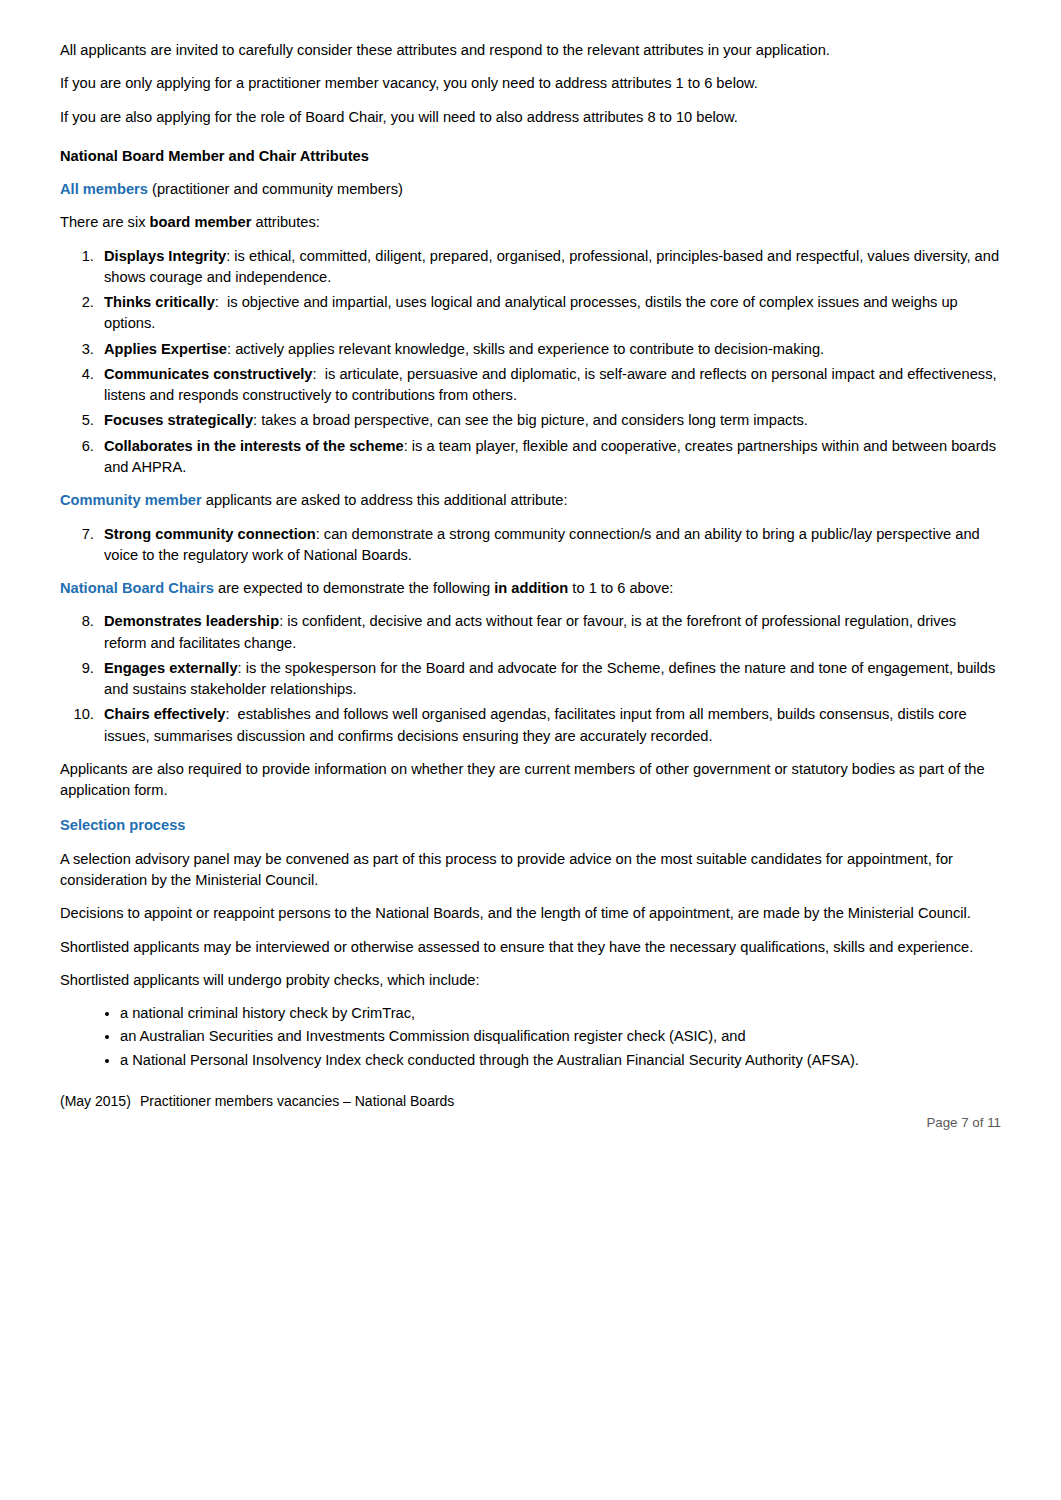All applicants are invited to carefully consider these attributes and respond to the relevant attributes in your application.
If you are only applying for a practitioner member vacancy, you only need to address attributes 1 to 6 below.
If you are also applying for the role of Board Chair, you will need to also address attributes 8 to 10 below.
National Board Member and Chair Attributes
All members (practitioner and community members)
There are six board member attributes:
Displays Integrity: is ethical, committed, diligent, prepared, organised, professional, principles-based and respectful, values diversity, and shows courage and independence.
Thinks critically: is objective and impartial, uses logical and analytical processes, distils the core of complex issues and weighs up options.
Applies Expertise: actively applies relevant knowledge, skills and experience to contribute to decision-making.
Communicates constructively: is articulate, persuasive and diplomatic, is self-aware and reflects on personal impact and effectiveness, listens and responds constructively to contributions from others.
Focuses strategically: takes a broad perspective, can see the big picture, and considers long term impacts.
Collaborates in the interests of the scheme: is a team player, flexible and cooperative, creates partnerships within and between boards and AHPRA.
Community member applicants are asked to address this additional attribute:
Strong community connection: can demonstrate a strong community connection/s and an ability to bring a public/lay perspective and voice to the regulatory work of National Boards.
National Board Chairs are expected to demonstrate the following in addition to 1 to 6 above:
Demonstrates leadership: is confident, decisive and acts without fear or favour, is at the forefront of professional regulation, drives reform and facilitates change.
Engages externally: is the spokesperson for the Board and advocate for the Scheme, defines the nature and tone of engagement, builds and sustains stakeholder relationships.
Chairs effectively: establishes and follows well organised agendas, facilitates input from all members, builds consensus, distils core issues, summarises discussion and confirms decisions ensuring they are accurately recorded.
Applicants are also required to provide information on whether they are current members of other government or statutory bodies as part of the application form.
Selection process
A selection advisory panel may be convened as part of this process to provide advice on the most suitable candidates for appointment, for consideration by the Ministerial Council.
Decisions to appoint or reappoint persons to the National Boards, and the length of time of appointment, are made by the Ministerial Council.
Shortlisted applicants may be interviewed or otherwise assessed to ensure that they have the necessary qualifications, skills and experience.
Shortlisted applicants will undergo probity checks, which include:
a national criminal history check by CrimTrac,
an Australian Securities and Investments Commission disqualification register check (ASIC), and
a National Personal Insolvency Index check conducted through the Australian Financial Security Authority (AFSA).
(May 2015) Practitioner members vacancies – National Boards
Page 7 of 11